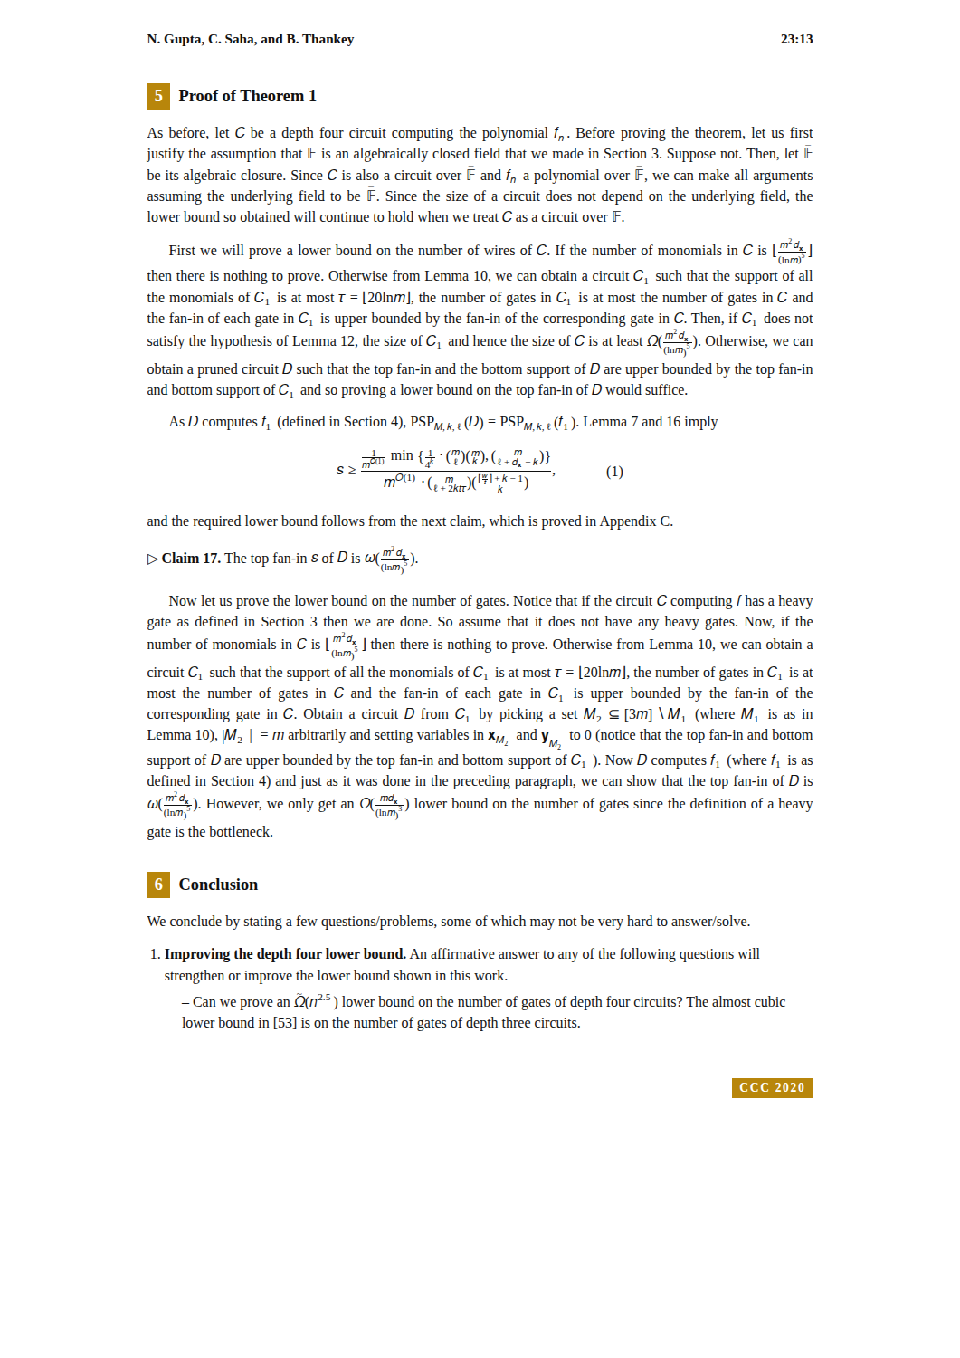N. Gupta, C. Saha, and B. Thankey 23:13
5 Proof of Theorem 1
As before, let C be a depth four circuit computing the polynomial fn. Before proving the theorem, let us first justify the assumption that 𝔽 is an algebraically closed field that we made in Section 3. Suppose not. Then, let 𝔽¯ be its algebraic closure. Since C is also a circuit over 𝔽¯ and fn a polynomial over 𝔽¯, we can make all arguments assuming the underlying field to be 𝔽¯. Since the size of a circuit does not depend on the underlying field, the lower bound so obtained will continue to hold when we treat C as a circuit over 𝔽.
First we will prove a lower bound on the number of wires of C. If the number of monomials in C is ⌊m2d𝐱(lnm)5⌋ then there is nothing to prove. Otherwise from Lemma 10, we can obtain a circuit C1 such that the support of all the monomials of C1 is at most τ=⌊20lnm⌋, the number of gates in C1 is at most the number of gates in C and the fan-in of each gate in C1 is upper bounded by the fan-in of the corresponding gate in C. Then, if C1 does not satisfy the hypothesis of Lemma 12, the size of C1 and hence the size of C is at least Ω(m2d𝐱(lnm)5). Otherwise, we can obtain a pruned circuit D such that the top fan-in and the bottom support of D are upper bounded by the top fan-in and bottom support of C1 and so proving a lower bound on the top fan-in of D would suffice.
As D computes f1 (defined in Section 4), PSPM,k,ℓ(D)=PSPM,k,ℓ(f1). Lemma 7 and 16 imply
s≥ 1mO(1) min { 14k ⋅ (mℓ) (mk) , (mℓ+d𝐱−k) } mO(1) ⋅ (mℓ+2ktτ) (⌈wt⌉+k−1k) , (1)
and the required lower bound follows from the next claim, which is proved in Appendix C.
▷ Claim 17. The top fan-in s of D is ω(m2d𝐱(lnm)5).
Now let us prove the lower bound on the number of gates. Notice that if the circuit C computing f has a heavy gate as defined in Section 3 then we are done. So assume that it does not have any heavy gates. Now, if the number of monomials in C is ⌊m2d𝐱(lnm)5⌋ then there is nothing to prove. Otherwise from Lemma 10, we can obtain a circuit C1 such that the support of all the monomials of C1 is at most τ=⌊20lnm⌋, the number of gates in C1 is at most the number of gates in C and the fan-in of each gate in C1 is upper bounded by the fan-in of the corresponding gate in C. Obtain a circuit D from C1 by picking a set M2⊆[3m]∖M1 (where M1 is as in Lemma 10), |M2|=m arbitrarily and setting variables in 𝐱M2 and 𝐲M2 to 0 (notice that the top fan-in and bottom support of D are upper bounded by the top fan-in and bottom support of C1 ). Now D computes f1 (where f1 is as defined in Section 4) and just as it was done in the preceding paragraph, we can show that the top fan-in of D is ω(m2d𝐱(lnm)5). However, we only get an Ω(md𝐱(lnm)3) lower bound on the number of gates since the definition of a heavy gate is the bottleneck.
6 Conclusion
We conclude by stating a few questions/problems, some of which may not be very hard to answer/solve.
Improving the depth four lower bound. An affirmative answer to any of the following questions will strengthen or improve the lower bound shown in this work.
Can we prove an Ω~(n2.5) lower bound on the number of gates of depth four circuits? The almost cubic lower bound in [53] is on the number of gates of depth three circuits.
CCC 2020